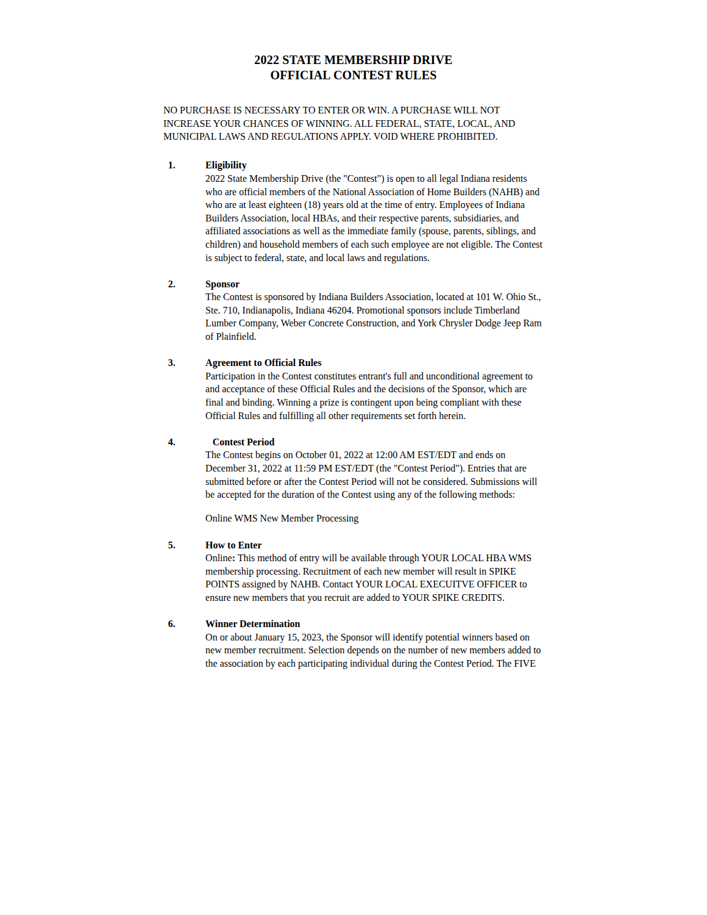2022 STATE MEMBERSHIP DRIVEOFFICIAL CONTEST RULES
NO PURCHASE IS NECESSARY TO ENTER OR WIN. A PURCHASE WILL NOT INCREASE YOUR CHANCES OF WINNING. ALL FEDERAL, STATE, LOCAL, AND MUNICIPAL LAWS AND REGULATIONS APPLY. VOID WHERE PROHIBITED.
Eligibility
2022 State Membership Drive (the "Contest") is open to all legal Indiana residents who are official members of the National Association of Home Builders (NAHB) and who are at least eighteen (18) years old at the time of entry. Employees of Indiana Builders Association, local HBAs, and their respective parents, subsidiaries, and affiliated associations as well as the immediate family (spouse, parents, siblings, and children) and household members of each such employee are not eligible. The Contest is subject to federal, state, and local laws and regulations.
Sponsor
The Contest is sponsored by Indiana Builders Association, located at 101 W. Ohio St., Ste. 710, Indianapolis, Indiana 46204. Promotional sponsors include Timberland Lumber Company, Weber Concrete Construction, and York Chrysler Dodge Jeep Ram of Plainfield.
Agreement to Official Rules
Participation in the Contest constitutes entrant's full and unconditional agreement to and acceptance of these Official Rules and the decisions of the Sponsor, which are final and binding. Winning a prize is contingent upon being compliant with these Official Rules and fulfilling all other requirements set forth herein.
Contest Period
The Contest begins on October 01, 2022 at 12:00 AM EST/EDT and ends on December 31, 2022 at 11:59 PM EST/EDT (the "Contest Period"). Entries that are submitted before or after the Contest Period will not be considered. Submissions will be accepted for the duration of the Contest using any of the following methods:
Online WMS New Member Processing
How to Enter
Online: This method of entry will be available through YOUR LOCAL HBA WMS membership processing. Recruitment of each new member will result in SPIKE POINTS assigned by NAHB. Contact YOUR LOCAL EXECUITVE OFFICER to ensure new members that you recruit are added to YOUR SPIKE CREDITS.
Winner Determination
On or about January 15, 2023, the Sponsor will identify potential winners based on new member recruitment. Selection depends on the number of new members added to the association by each participating individual during the Contest Period. The FIVE